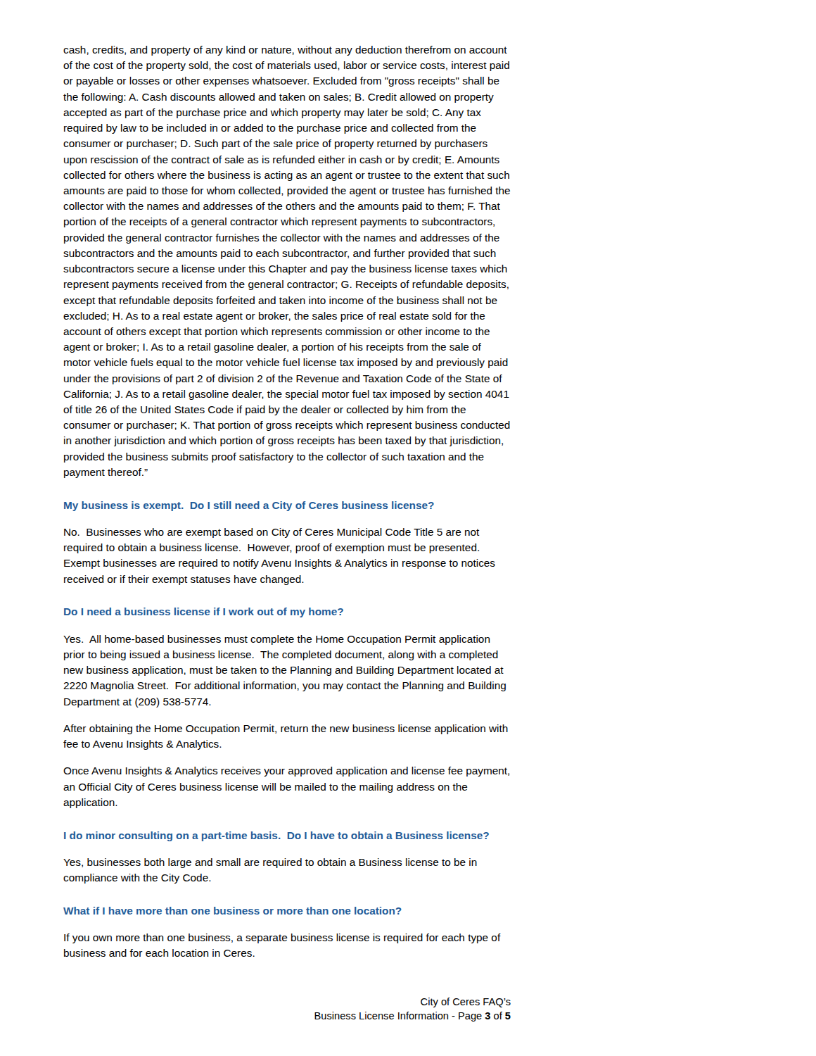cash, credits, and property of any kind or nature, without any deduction therefrom on account of the cost of the property sold, the cost of materials used, labor or service costs, interest paid or payable or losses or other expenses whatsoever. Excluded from "gross receipts" shall be the following: A. Cash discounts allowed and taken on sales; B. Credit allowed on property accepted as part of the purchase price and which property may later be sold; C. Any tax required by law to be included in or added to the purchase price and collected from the consumer or purchaser; D. Such part of the sale price of property returned by purchasers upon rescission of the contract of sale as is refunded either in cash or by credit; E. Amounts collected for others where the business is acting as an agent or trustee to the extent that such amounts are paid to those for whom collected, provided the agent or trustee has furnished the collector with the names and addresses of the others and the amounts paid to them; F. That portion of the receipts of a general contractor which represent payments to subcontractors, provided the general contractor furnishes the collector with the names and addresses of the subcontractors and the amounts paid to each subcontractor, and further provided that such subcontractors secure a license under this Chapter and pay the business license taxes which represent payments received from the general contractor; G. Receipts of refundable deposits, except that refundable deposits forfeited and taken into income of the business shall not be excluded; H. As to a real estate agent or broker, the sales price of real estate sold for the account of others except that portion which represents commission or other income to the agent or broker; I. As to a retail gasoline dealer, a portion of his receipts from the sale of motor vehicle fuels equal to the motor vehicle fuel license tax imposed by and previously paid under the provisions of part 2 of division 2 of the Revenue and Taxation Code of the State of California; J. As to a retail gasoline dealer, the special motor fuel tax imposed by section 4041 of title 26 of the United States Code if paid by the dealer or collected by him from the consumer or purchaser; K. That portion of gross receipts which represent business conducted in another jurisdiction and which portion of gross receipts has been taxed by that jurisdiction, provided the business submits proof satisfactory to the collector of such taxation and the payment thereof.”
My business is exempt. Do I still need a City of Ceres business license?
No. Businesses who are exempt based on City of Ceres Municipal Code Title 5 are not required to obtain a business license. However, proof of exemption must be presented. Exempt businesses are required to notify Avenu Insights & Analytics in response to notices received or if their exempt statuses have changed.
Do I need a business license if I work out of my home?
Yes. All home-based businesses must complete the Home Occupation Permit application prior to being issued a business license. The completed document, along with a completed new business application, must be taken to the Planning and Building Department located at 2220 Magnolia Street. For additional information, you may contact the Planning and Building Department at (209) 538-5774.
After obtaining the Home Occupation Permit, return the new business license application with fee to Avenu Insights & Analytics.
Once Avenu Insights & Analytics receives your approved application and license fee payment, an Official City of Ceres business license will be mailed to the mailing address on the application.
I do minor consulting on a part-time basis. Do I have to obtain a Business license?
Yes, businesses both large and small are required to obtain a Business license to be in compliance with the City Code.
What if I have more than one business or more than one location?
If you own more than one business, a separate business license is required for each type of business and for each location in Ceres.
City of Ceres FAQ’s
Business License Information - Page 3 of 5